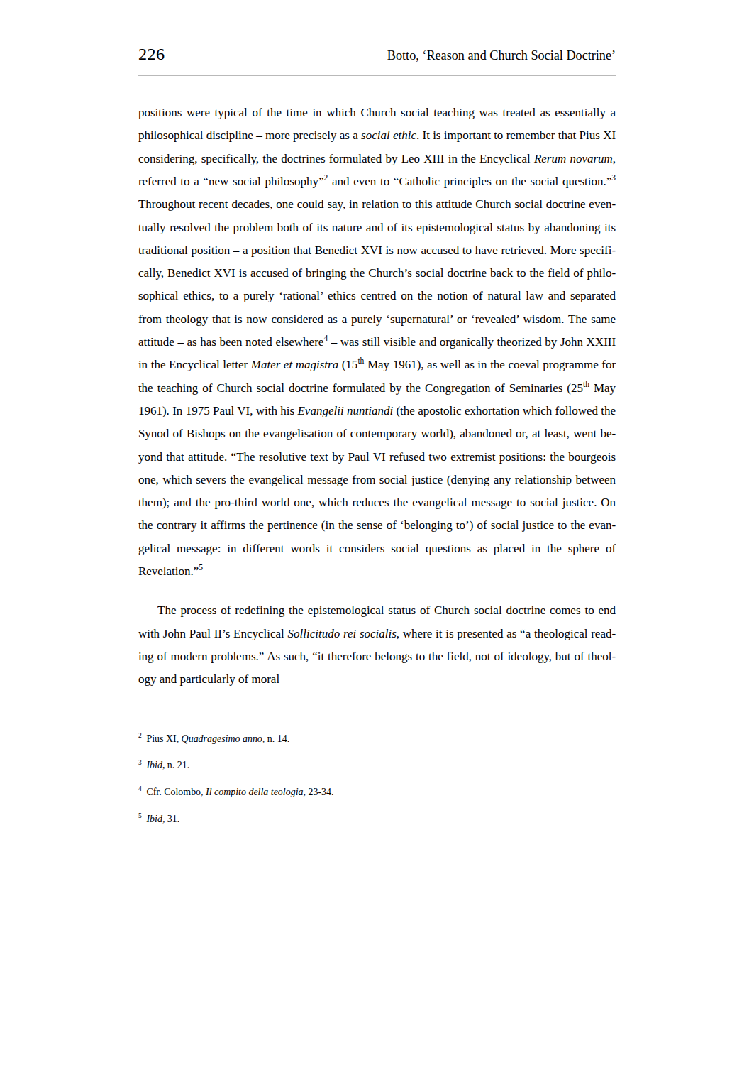226 Botto, ‘Reason and Church Social Doctrine’
positions were typical of the time in which Church social teaching was treated as essentially a philosophical discipline – more precisely as a social ethic. It is important to remember that Pius XI considering, specifically, the doctrines formulated by Leo XIII in the Encyclical Rerum novarum, referred to a “new social philosophy”2 and even to “Catholic principles on the social question.”3 Throughout recent decades, one could say, in relation to this attitude Church social doctrine eventually resolved the problem both of its nature and of its epistemological status by abandoning its traditional position – a position that Benedict XVI is now accused to have retrieved. More specifically, Benedict XVI is accused of bringing the Church’s social doctrine back to the field of philosophical ethics, to a purely ‘rational’ ethics centred on the notion of natural law and separated from theology that is now considered as a purely ‘supernatural’ or ‘revealed’ wisdom. The same attitude – as has been noted elsewhere4 – was still visible and organically theorized by John XXIII in the Encyclical letter Mater et magistra (15th May 1961), as well as in the coeval programme for the teaching of Church social doctrine formulated by the Congregation of Seminaries (25th May 1961). In 1975 Paul VI, with his Evangelii nuntiandi (the apostolic exhortation which followed the Synod of Bishops on the evangelisation of contemporary world), abandoned or, at least, went beyond that attitude. “The resolutive text by Paul VI refused two extremist positions: the bourgeois one, which severs the evangelical message from social justice (denying any relationship between them); and the pro-third world one, which reduces the evangelical message to social justice. On the contrary it affirms the pertinence (in the sense of ‘belonging to’) of social justice to the evangelical message: in different words it considers social questions as placed in the sphere of Revelation.”5
The process of redefining the epistemological status of Church social doctrine comes to end with John Paul II’s Encyclical Sollicitudo rei socialis, where it is presented as “a theological reading of modern problems.” As such, “it therefore belongs to the field, not of ideology, but of theology and particularly of moral
2 Pius XI, Quadragesimo anno, n. 14.
3 Ibid, n. 21.
4 Cfr. Colombo, Il compito della teologia, 23-34.
5 Ibid, 31.